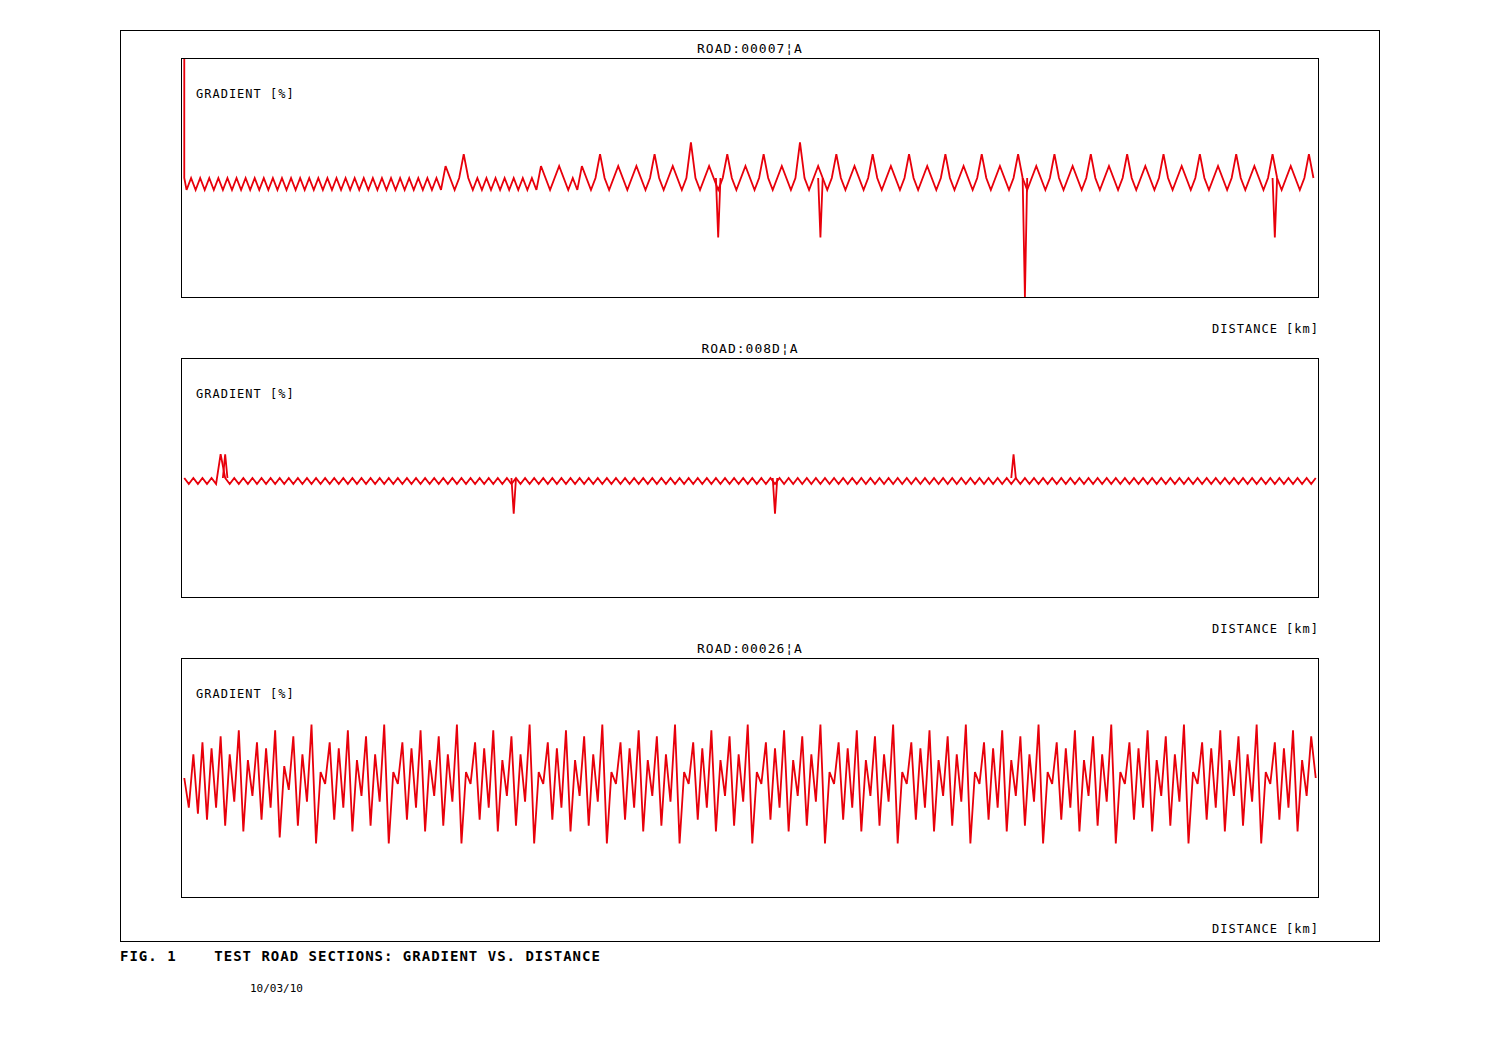ROAD:00007¦A
GRADIENT [%]
DISTANCE [km]
ROAD:008D¦A
GRADIENT [%]
DISTANCE [km]
ROAD:00026¦A
GRADIENT [%]
DISTANCE [km]
FIG. 1 TEST ROAD SECTIONS: GRADIENT VS. DISTANCE
10/03/10